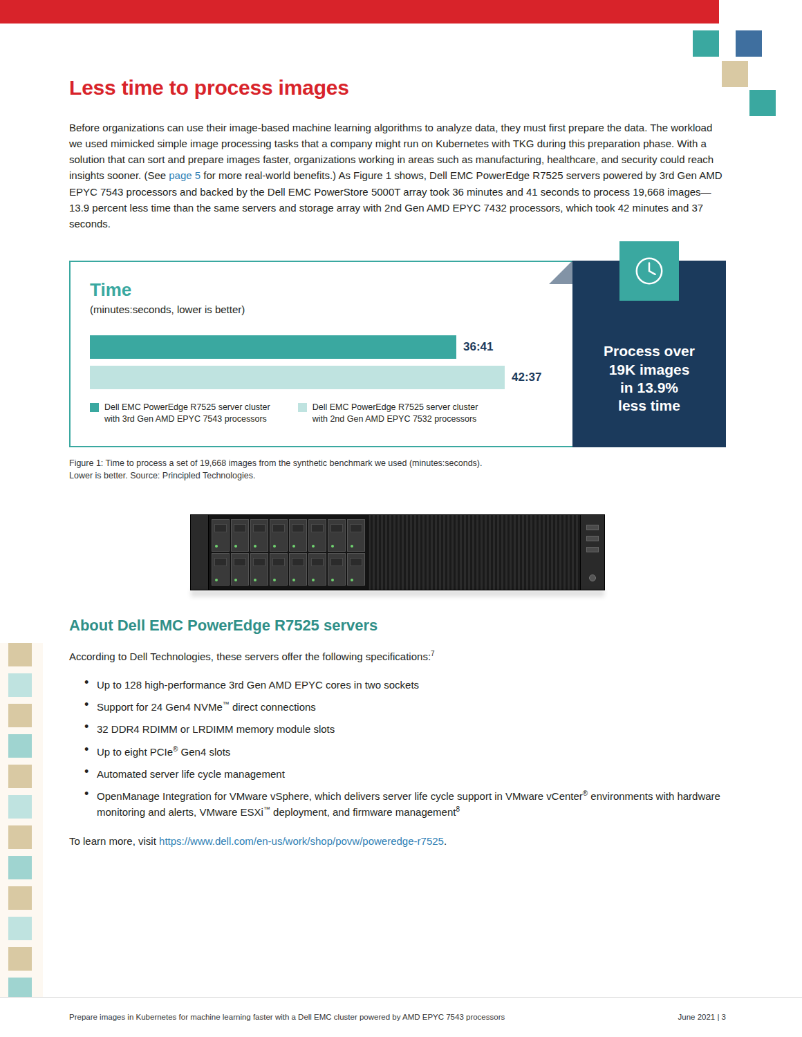Less time to process images
Before organizations can use their image-based machine learning algorithms to analyze data, they must first prepare the data. The workload we used mimicked simple image processing tasks that a company might run on Kubernetes with TKG during this preparation phase. With a solution that can sort and prepare images faster, organizations working in areas such as manufacturing, healthcare, and security could reach insights sooner. (See page 5 for more real-world benefits.) As Figure 1 shows, Dell EMC PowerEdge R7525 servers powered by 3rd Gen AMD EPYC 7543 processors and backed by the Dell EMC PowerStore 5000T array took 36 minutes and 41 seconds to process 19,668 images—13.9 percent less time than the same servers and storage array with 2nd Gen AMD EPYC 7432 processors, which took 42 minutes and 37 seconds.
Time
(minutes:seconds, lower is better)
36:41
42:37
Dell EMC PowerEdge R7525 server cluster
with 3rd Gen AMD EPYC 7543 processors
Dell EMC PowerEdge R7525 server cluster
with 2nd Gen AMD EPYC 7532 processors
Process over
19K images
in 13.9%
less time
Figure 1: Time to process a set of 19,668 images from the synthetic benchmark we used (minutes:seconds).
Lower is better. Source: Principled Technologies.
About Dell EMC PowerEdge R7525 servers
According to Dell Technologies, these servers offer the following specifications:7
Up to 128 high-performance 3rd Gen AMD EPYC cores in two sockets
Support for 24 Gen4 NVMe™ direct connections
32 DDR4 RDIMM or LRDIMM memory module slots
Up to eight PCIe® Gen4 slots
Automated server life cycle management
OpenManage Integration for VMware vSphere, which delivers server life cycle support in VMware vCenter® environments with hardware monitoring and alerts, VMware ESXi™ deployment, and firmware management8
To learn more, visit https://www.dell.com/en-us/work/shop/povw/poweredge-r7525.
Prepare images in Kubernetes for machine learning faster with a Dell EMC cluster powered by AMD EPYC 7543 processors June 2021 | 3